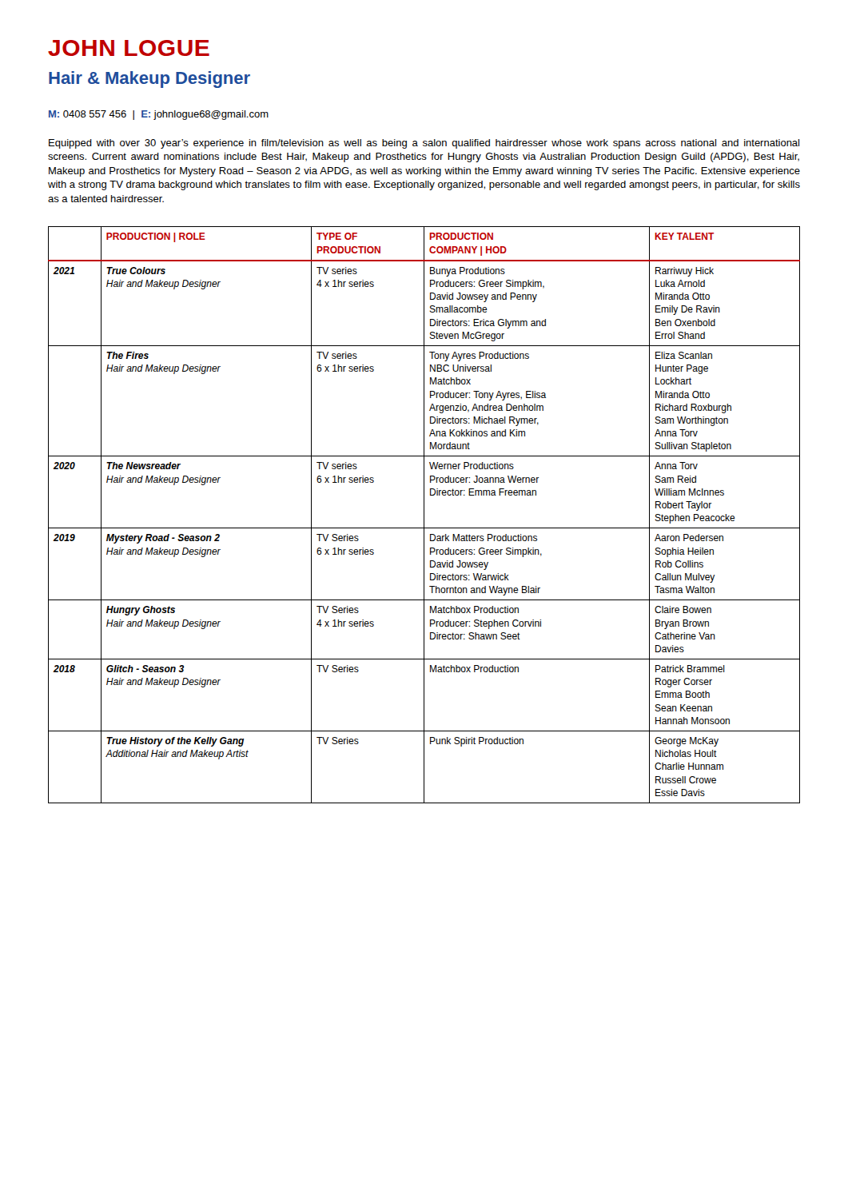JOHN LOGUE
Hair & Makeup Designer
M: 0408 557 456 | E: johnlogue68@gmail.com
Equipped with over 30 year’s experience in film/television as well as being a salon qualified hairdresser whose work spans across national and international screens. Current award nominations include Best Hair, Makeup and Prosthetics for Hungry Ghosts via Australian Production Design Guild (APDG), Best Hair, Makeup and Prosthetics for Mystery Road – Season 2 via APDG, as well as working within the Emmy award winning TV series The Pacific. Extensive experience with a strong TV drama background which translates to film with ease. Exceptionally organized, personable and well regarded amongst peers, in particular, for skills as a talented hairdresser.
| | PRODUCTION / ROLE | TYPE OF PRODUCTION | PRODUCTION COMPANY / HOD | KEY TALENT |
| --- | --- | --- | --- | --- |
| 2021 | True Colours Hair and Makeup Designer | TV series 4 x 1hr series | Bunya Produtions Producers: Greer Simpkim, David Jowsey and Penny Smallacombe Directors: Erica Glymm and Steven McGregor | Rarriwuy Hick Luka Arnold Miranda Otto Emily De Ravin Ben Oxenbold Errol Shand |
| | The Fires Hair and Makeup Designer | TV series 6 x 1hr series | Tony Ayres Productions NBC Universal Matchbox Producer: Tony Ayres, Elisa Argenzio, Andrea Denholm Directors: Michael Rymer, Ana Kokkinos and Kim Mordaunt | Eliza Scanlan Hunter Page Lockhart Miranda Otto Richard Roxburgh Sam Worthington Anna Torv Sullivan Stapleton |
| 2020 | The Newsreader Hair and Makeup Designer | TV series 6 x 1hr series | Werner Productions Producer: Joanna Werner Director: Emma Freeman | Anna Torv Sam Reid William McInnes Robert Taylor Stephen Peacocke |
| 2019 | Mystery Road - Season 2 Hair and Makeup Designer | TV Series 6 x 1hr series | Dark Matters Productions Producers: Greer Simpkin, David Jowsey Directors: Warwick Thornton and Wayne Blair | Aaron Pedersen Sophia Heilen Rob Collins Callun Mulvey Tasma Walton |
| | Hungry Ghosts Hair and Makeup Designer | TV Series 4 x 1hr series | Matchbox Production Producer: Stephen Corvini Director: Shawn Seet | Claire Bowen Bryan Brown Catherine Van Davies |
| 2018 | Glitch - Season 3 Hair and Makeup Designer | TV Series | Matchbox Production | Patrick Brammel Roger Corser Emma Booth Sean Keenan Hannah Monsoon |
| | True History of the Kelly Gang Additional Hair and Makeup Artist | TV Series | Punk Spirit Production | George McKay Nicholas Hoult Charlie Hunnam Russell Crowe Essie Davis |